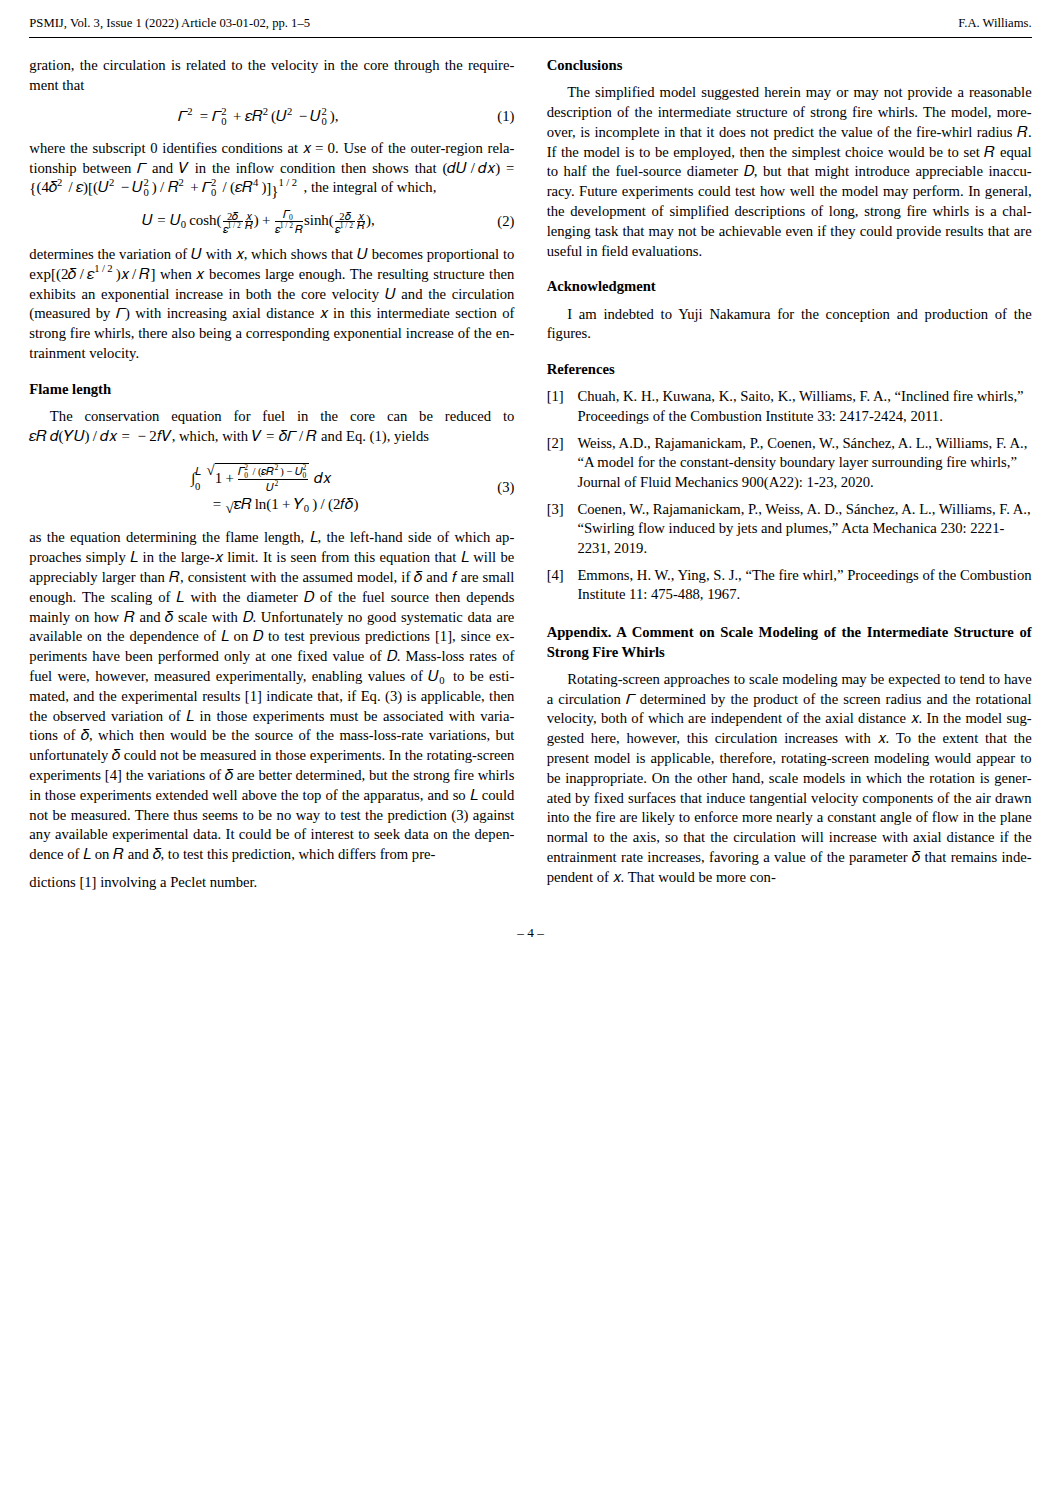PSMIJ, Vol. 3, Issue 1 (2022) Article 03-01-02, pp. 1–5 F.A. Williams.
gration, the circulation is related to the velocity in the core through the requirement that
Γ2 = Γ02 + εR2 ( U2 − U02 ) ,
(1)
where the subscript 0 identifies conditions at x=0. Use of the outer-region relationship between Γ and V in the inflow condition then shows that (dU/dx) = {(4δ2/ε)[(U2−U02)/R2+Γ02/(εR4)]}1/2 , the integral of which,
U= U0 cosh ( 2δε1/2 xR ) + Γ0ε1/2R sinh ( 2δε1/2 xR ) ,
(2)
determines the variation of U with x, which shows that U becomes proportional to exp[(2δ/ε1/2)x/R] when x becomes large enough. The resulting structure then exhibits an exponential increase in both the core velocity U and the circulation (measured by Γ) with increasing axial distance x in this intermediate section of strong fire whirls, there also being a corresponding exponential increase of the entrainment velocity.
Flame length
The conservation equation for fuel in the core can be reduced to εRd(YU)/dx=−2fV, which, with V=δΓ/R and Eq. (1), yields
∫0L 1+ Γ02/(εR2)−U02 U2 dx = εR ln (1+Y0) / (2fδ)
(3)
as the equation determining the flame length, L, the left-hand side of which approaches simply L in the large-x limit. It is seen from this equation that L will be appreciably larger than R, consistent with the assumed model, if δ and f are small enough. The scaling of L with the diameter D of the fuel source then depends mainly on how R and δ scale with D. Unfortunately no good systematic data are available on the dependence of L on D to test previous predictions [1], since experiments have been performed only at one fixed value of D. Mass-loss rates of fuel were, however, measured experimentally, enabling values of U0 to be estimated, and the experimental results [1] indicate that, if Eq. (3) is applicable, then the observed variation of L in those experiments must be associated with variations of δ, which then would be the source of the mass-loss-rate variations, but unfortunately δ could not be measured in those experiments. In the rotating-screen experiments [4] the variations of δ are better determined, but the strong fire whirls in those experiments extended well above the top of the apparatus, and so L could not be measured. There thus seems to be no way to test the prediction (3) against any available experimental data. It could be of interest to seek data on the dependence of L on R and δ, to test this prediction, which differs from pre-
dictions [1] involving a Peclet number.
Conclusions
The simplified model suggested herein may or may not provide a reasonable description of the intermediate structure of strong fire whirls. The model, moreover, is incomplete in that it does not predict the value of the fire-whirl radius R. If the model is to be employed, then the simplest choice would be to set R equal to half the fuel-source diameter D, but that might introduce appreciable inaccuracy. Future experiments could test how well the model may perform. In general, the development of simplified descriptions of long, strong fire whirls is a challenging task that may not be achievable even if they could provide results that are useful in field evaluations.
Acknowledgment
I am indebted to Yuji Nakamura for the conception and production of the figures.
References
Chuah, K. H., Kuwana, K., Saito, K., Williams, F. A., “Inclined fire whirls,” Proceedings of the Combustion Institute 33: 2417-2424, 2011.
Weiss, A.D., Rajamanickam, P., Coenen, W., Sánchez, A. L., Williams, F. A., “A model for the constant-density boundary layer surrounding fire whirls,” Journal of Fluid Mechanics 900(A22): 1-23, 2020.
Coenen, W., Rajamanickam, P., Weiss, A. D., Sánchez, A. L., Williams, F. A., “Swirling flow induced by jets and plumes,” Acta Mechanica 230: 2221-2231, 2019.
Emmons, H. W., Ying, S. J., “The fire whirl,” Proceedings of the Combustion Institute 11: 475-488, 1967.
Appendix. A Comment on Scale Modeling of the Intermediate Structure of Strong Fire Whirls
Rotating-screen approaches to scale modeling may be expected to tend to have a circulation Γ determined by the product of the screen radius and the rotational velocity, both of which are independent of the axial distance x. In the model suggested here, however, this circulation increases with x. To the extent that the present model is applicable, therefore, rotating-screen modeling would appear to be inappropriate. On the other hand, scale models in which the rotation is generated by fixed surfaces that induce tangential velocity components of the air drawn into the fire are likely to enforce more nearly a constant angle of flow in the plane normal to the axis, so that the circulation will increase with axial distance if the entrainment rate increases, favoring a value of the parameter δ that remains independent of x. That would be more con-
– 4 –